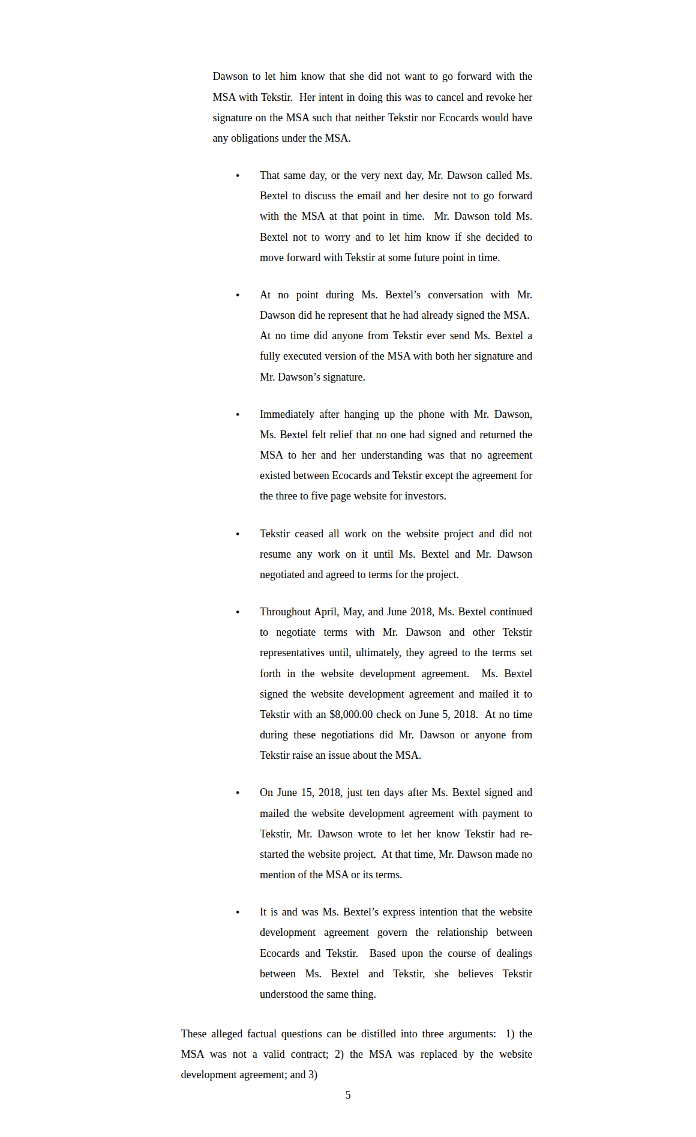Dawson to let him know that she did not want to go forward with the MSA with Tekstir. Her intent in doing this was to cancel and revoke her signature on the MSA such that neither Tekstir nor Ecocards would have any obligations under the MSA.
That same day, or the very next day, Mr. Dawson called Ms. Bextel to discuss the email and her desire not to go forward with the MSA at that point in time. Mr. Dawson told Ms. Bextel not to worry and to let him know if she decided to move forward with Tekstir at some future point in time.
At no point during Ms. Bextel’s conversation with Mr. Dawson did he represent that he had already signed the MSA. At no time did anyone from Tekstir ever send Ms. Bextel a fully executed version of the MSA with both her signature and Mr. Dawson’s signature.
Immediately after hanging up the phone with Mr. Dawson, Ms. Bextel felt relief that no one had signed and returned the MSA to her and her understanding was that no agreement existed between Ecocards and Tekstir except the agreement for the three to five page website for investors.
Tekstir ceased all work on the website project and did not resume any work on it until Ms. Bextel and Mr. Dawson negotiated and agreed to terms for the project.
Throughout April, May, and June 2018, Ms. Bextel continued to negotiate terms with Mr. Dawson and other Tekstir representatives until, ultimately, they agreed to the terms set forth in the website development agreement. Ms. Bextel signed the website development agreement and mailed it to Tekstir with an $8,000.00 check on June 5, 2018. At no time during these negotiations did Mr. Dawson or anyone from Tekstir raise an issue about the MSA.
On June 15, 2018, just ten days after Ms. Bextel signed and mailed the website development agreement with payment to Tekstir, Mr. Dawson wrote to let her know Tekstir had re-started the website project. At that time, Mr. Dawson made no mention of the MSA or its terms.
It is and was Ms. Bextel’s express intention that the website development agreement govern the relationship between Ecocards and Tekstir. Based upon the course of dealings between Ms. Bextel and Tekstir, she believes Tekstir understood the same thing.
These alleged factual questions can be distilled into three arguments: 1) the MSA was not a valid contract; 2) the MSA was replaced by the website development agreement; and 3)
5